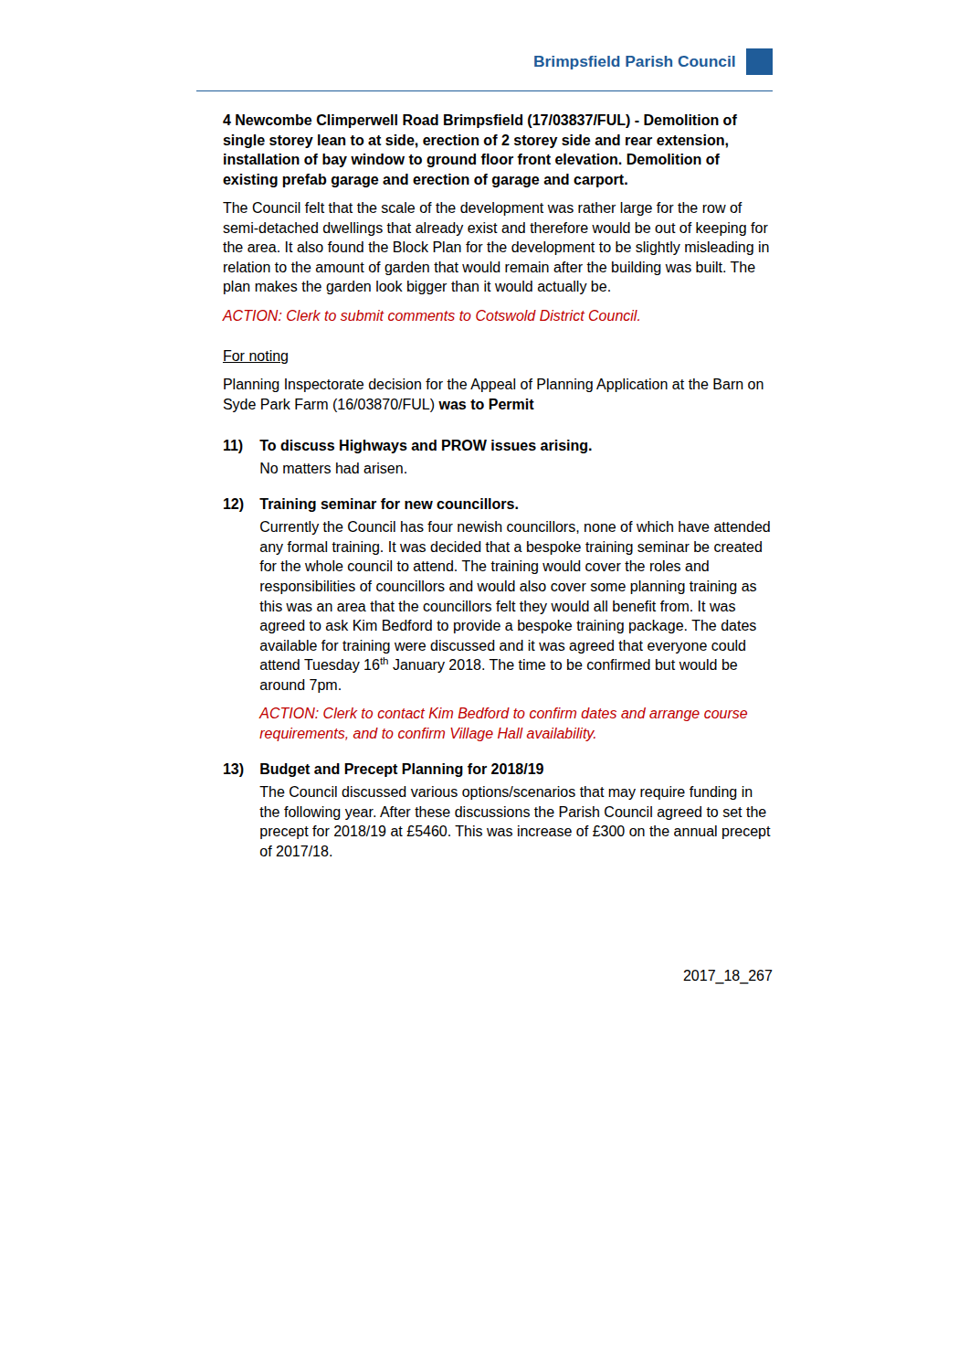Brimpsfield Parish Council
4 Newcombe Climperwell Road Brimpsfield (17/03837/FUL) - Demolition of single storey lean to at side, erection of 2 storey side and rear extension, installation of bay window to ground floor front elevation. Demolition of existing prefab garage and erection of garage and carport.
The Council felt that the scale of the development was rather large for the row of semi-detached dwellings that already exist and therefore would be out of keeping for the area. It also found the Block Plan for the development to be slightly misleading in relation to the amount of garden that would remain after the building was built. The plan makes the garden look bigger than it would actually be.
ACTION: Clerk to submit comments to Cotswold District Council.
For noting
Planning Inspectorate decision for the Appeal of Planning Application at the Barn on Syde Park Farm (16/03870/FUL) was to Permit
11)
To discuss Highways and PROW issues arising.
No matters had arisen.
12)
Training seminar for new councillors.
Currently the Council has four newish councillors, none of which have attended any formal training. It was decided that a bespoke training seminar be created for the whole council to attend. The training would cover the roles and responsibilities of councillors and would also cover some planning training as this was an area that the councillors felt they would all benefit from. It was agreed to ask Kim Bedford to provide a bespoke training package. The dates available for training were discussed and it was agreed that everyone could attend Tuesday 16th January 2018. The time to be confirmed but would be around 7pm.
ACTION: Clerk to contact Kim Bedford to confirm dates and arrange course requirements, and to confirm Village Hall availability.
13)
Budget and Precept Planning for 2018/19
The Council discussed various options/scenarios that may require funding in the following year. After these discussions the Parish Council agreed to set the precept for 2018/19 at £5460. This was increase of £300 on the annual precept of 2017/18.
2017_18_267